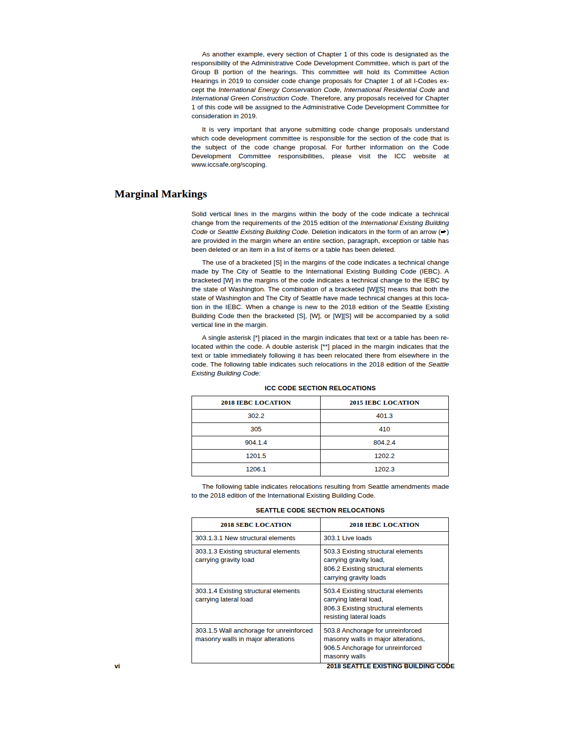As another example, every section of Chapter 1 of this code is designated as the responsibility of the Administrative Code Development Committee, which is part of the Group B portion of the hearings. This committee will hold its Committee Action Hearings in 2019 to consider code change proposals for Chapter 1 of all I-Codes except the International Energy Conservation Code, International Residential Code and International Green Construction Code. Therefore, any proposals received for Chapter 1 of this code will be assigned to the Administrative Code Development Committee for consideration in 2019.
It is very important that anyone submitting code change proposals understand which code development committee is responsible for the section of the code that is the subject of the code change proposal. For further information on the Code Development Committee responsibilities, please visit the ICC website at www.iccsafe.org/scoping.
Marginal Markings
Solid vertical lines in the margins within the body of the code indicate a technical change from the requirements of the 2015 edition of the International Existing Building Code or Seattle Existing Building Code. Deletion indicators in the form of an arrow ( ) are provided in the margin where an entire section, paragraph, exception or table has been deleted or an item in a list of items or a table has been deleted.
The use of a bracketed [S] in the margins of the code indicates a technical change made by The City of Seattle to the International Existing Building Code (IEBC). A bracketed [W] in the margins of the code indicates a technical change to the IEBC by the state of Washington. The combination of a bracketed [W][S] means that both the state of Washington and The City of Seattle have made technical changes at this location in the IEBC. When a change is new to the 2018 edition of the Seattle Existing Building Code then the bracketed [S], [W], or [W][S] will be accompanied by a solid vertical line in the margin.
A single asterisk [*] placed in the margin indicates that text or a table has been relocated within the code. A double asterisk [**] placed in the margin indicates that the text or table immediately following it has been relocated there from elsewhere in the code. The following table indicates such relocations in the 2018 edition of the Seattle Existing Building Code:
ICC CODE SECTION RELOCATIONS
| 2018 IEBC LOCATION | 2015 IEBC LOCATION |
| --- | --- |
| 302.2 | 401.3 |
| 305 | 410 |
| 904.1.4 | 804.2.4 |
| 1201.5 | 1202.2 |
| 1206.1 | 1202.3 |
The following table indicates relocations resulting from Seattle amendments made to the 2018 edition of the International Existing Building Code.
SEATTLE CODE SECTION RELOCATIONS
| 2018 SEBC LOCATION | 2018 IEBC LOCATION |
| --- | --- |
| 303.1.3.1 New structural elements | 303.1 Live loads |
| 303.1.3 Existing structural elements carrying gravity load | 503.3 Existing structural elements carrying gravity load, 806.2 Existing structural elements carrying gravity loads |
| 303.1.4 Existing structural elements carrying lateral load | 503.4 Existing structural elements carrying lateral load, 806.3 Existing structural elements resisting lateral loads |
| 303.1.5 Wall anchorage for unreinforced masonry walls in major alterations | 503.8 Anchorage for unreinforced masonry walls in major alterations, 906.5 Anchorage for unreinforced masonry walls |
vi 2018 SEATTLE EXISTING BUILDING CODE